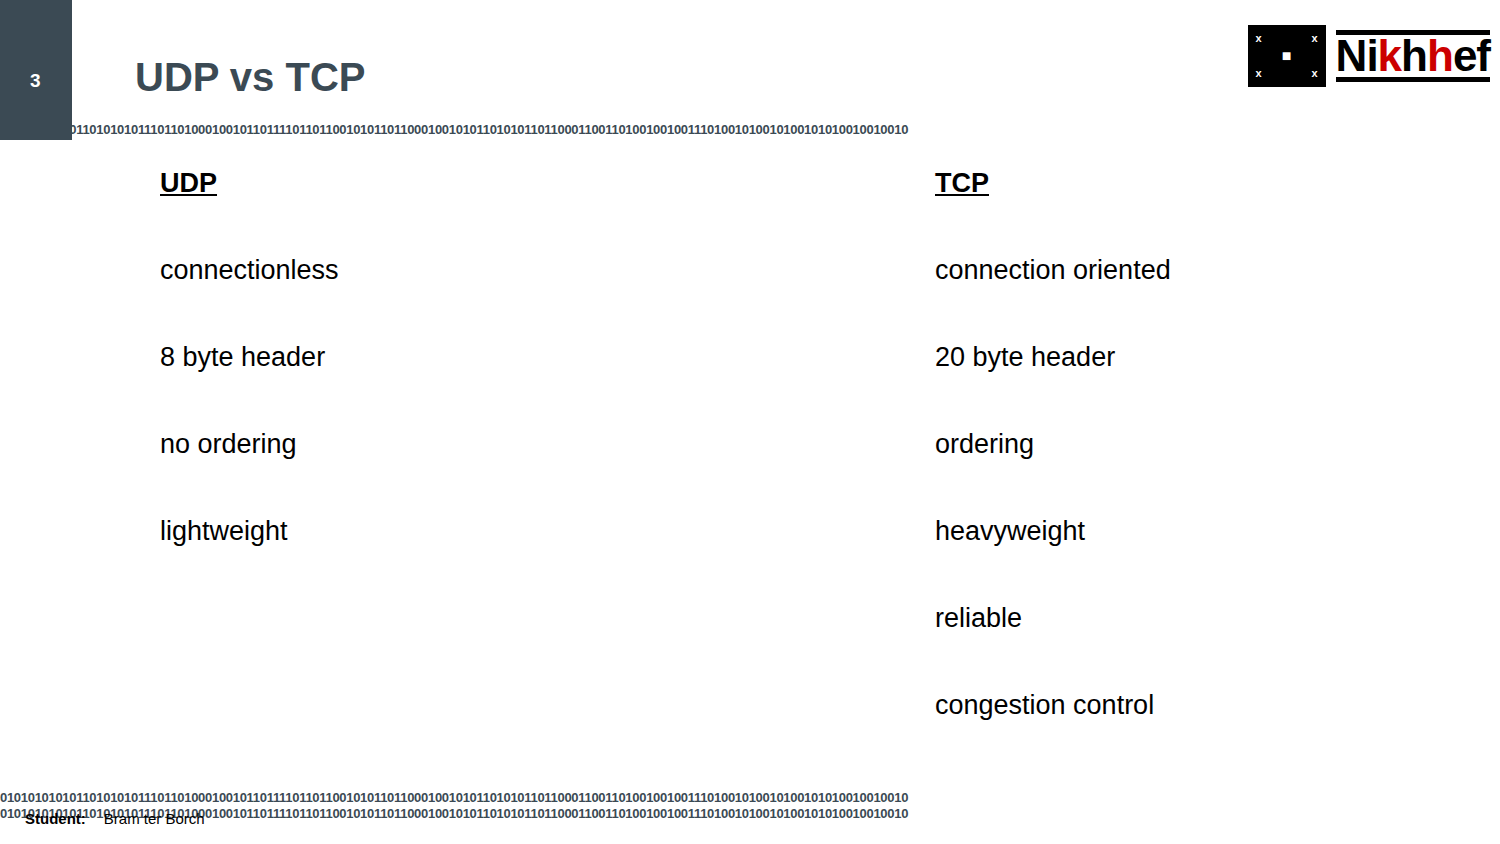3
UDP vs TCP
x x ■ x x
Nikhhef
0101010101011010101011101101000100101101111011011001010110110001001010110101011011000110011010010010011101001010010100101010010010010
UDP
connectionless
8 byte header
no ordering
lightweight
TCP
connection oriented
20 byte header
ordering
heavyweight
reliable
congestion control
0101010101011010101011101101000100101101111011011001010110110001001010110101011011000110011010010010011101001010010100101010010010010
0101010101011010101011101101000100101101111011011001010110110001001010110101011011000110011010010010011101001010010100101010010010010
Student: Bram ter Borch